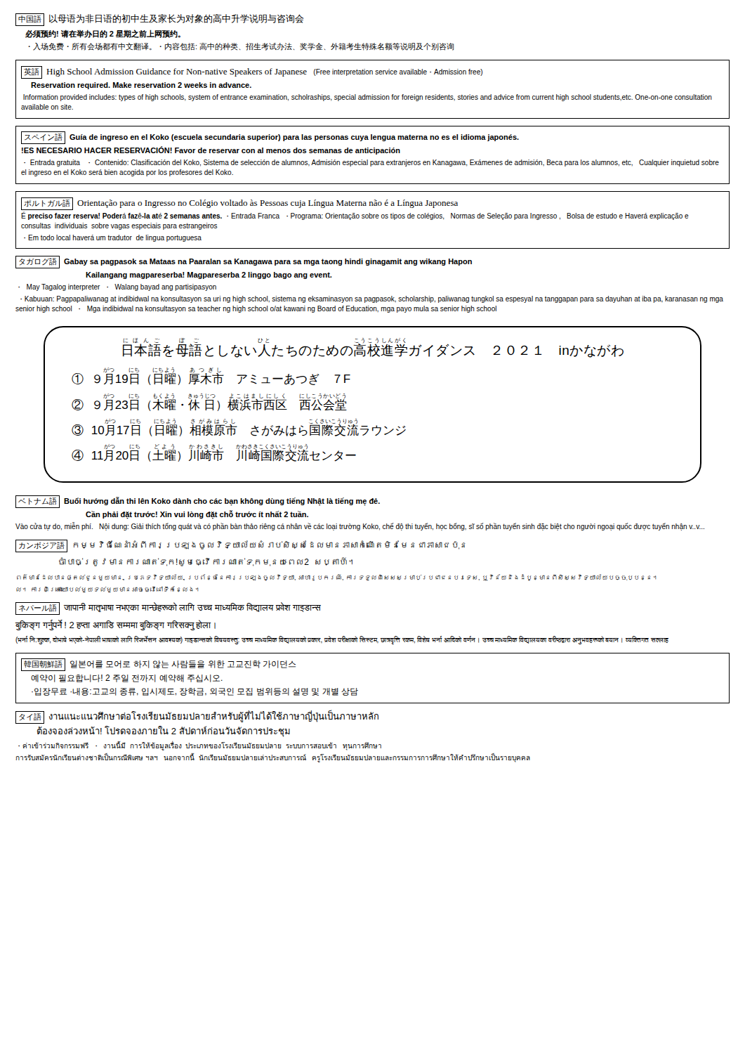中国語 以母语为非日语的初中生及家长为对象的高中升学说明与咨询会
必须预约! 请在举办日的 2 星期之前上网预约。
・入场免费・所有会场都有中文翻译。・内容包括: 高中的种类、招生考试办法、奖学金、外籍考生特殊名额等说明及个别咨询
英語 High School Admission Guidance for Non-native Speakers of Japanese (Free interpretation service available・Admission free)
Reservation required. Make reservation 2 weeks in advance.
Information provided includes: types of high schools, system of entrance examination, scholraships, special admission for foreign residents, stories and advice from current high school students,etc. One-on-one consultation available on site.
スペイン語 Guía de ingreso en el Koko (escuela secundaria superior) para las personas cuya lengua materna no es el idioma japonés.
!ES NECESARIO HACER RESERVACIÓN! Favor de reservar con al menos dos semanas de anticipación
・ Entrada gratuita ・ Contenido: Clasificación del Koko, Sistema de selección de alumnos, Admisión especial para extranjeros en Kanagawa, Exámenes de admisión, Beca para los alumnos, etc, Cualquier inquietud sobre el ingreso en el Koko será bien acogida por los profesores del Koko.
ポルトガル語 Orientação para o Ingresso no Colégio voltado às Pessoas cuja Língua Materna não é a Língua Japonesa
É preciso fazer reserva! Poderá fazê-la até 2 semanas antes. ・Entrada Franca ・Programa: Orientação sobre os tipos de colégios, Normas de Seleção para Ingresso , Bolsa de estudo e Haverá explicação e consultas individuais sobre vagas especiais para estrangeiros
・Em todo local haverá um tradutor de lingua portuguesa
タガログ語 Gabay sa pagpasok sa Mataas na Paaralan sa Kanagawa para sa mga taong hindi ginagamit ang wikang Hapon
Kailangang magpareserba! Magpareserba 2 linggo bago ang event.
・ May Tagalog interpreter ・ Walang bayad ang partisipasyon
・Kabuuan: Pagpapaliwanag at indibidwal na konsultasyon sa uri ng high school, sistema ng eksaminasyon sa pagpasok, scholarship, paliwanag tungkol sa espesyal na tanggapan para sa dayuhan at iba pa, karanasan ng mga senior high school ・ Mga indibidwal na konsultasyon sa teacher ng high school o/at kawani ng Board of Education, mga payo mula sa senior high school
日本語を母語としない人たちのための高校進学ガイダンス　２０２１　inかながわ
① ９月19日（日曜）厚木市　アミューあつぎ　７F
② ９月23日（木曜・休 日）横浜市西区　西公会堂
③ 10月17日（日曜）相模原市　さがみはら国際交流ラウンジ
④ 11月20日（土曜）川崎市　川崎国際交流センター
ベトナム語 Buổi hướng dẫn thi lên Koko dành cho các bạn không dùng tiếng Nhật là tiếng mẹ đẻ.
Cần phải đặt trước! Xin vui lòng đặt chỗ trước ít nhất 2 tuần.
Vào cửa tự do, miễn phí. Nội dung: Giải thích tổng quát và có phần bàn thảo riêng cá nhân về các loại trường Koko, chế độ thi tuyển, học bổng, sĩ số phần tuyển sinh đặc biệt cho người ngoại quốc được tuyển nhận v..v...
カンボジア語 កម្មវិធីណែនាំអំពីការប្រឡងចូលវិទ្យាល័យសំរាប់សិស្សដែលមានភាសាកំណើតមិនមែនជាភាសាជប៉ុន
ចាំបាច់ត្រូវមានការណាត់ទុក!សូមធ្វើការណាត់ទុកមុនយៈពេល2 សប្តាហ៍។
ពត៌មានដែលបានផ្តល់ជូនមួយមាន, ប្រភេទវិទ្យាល័យ, ប្រព័ន្ធនៃការប្រឡងចូលវិទ្យា, អាហារូបករណ៍, ការទទួលពិសេសសម្រាប់ប្រជាជនបរទេស, ឬវិន័យនិងដំបូន្មានពីសិស្សវិទ្យាល័យបច្ចុប្បន្ន។
ល។ ការពិគ្រោះយោបល់មួយទល់មួយមានអាចធ្វើនៅទីកន្លែង។
ネパール語 जापानी मातृभाषा नभएका मान्छेहरूको लागि उच्च माध्यमिक विद्यालय प्रवेश गाइडान्स
बुकिङ्ग गर्नुपर्ने ! 2 हप्ता अगाडि सम्ममा बुकिङ्ग गरिसक्नु होला।
(भर्ना नि:शुल्क, दोभाषे भएको-नेपाली भाषाको लागि रिजर्भेसन आवश्यक) गाइडान्सको विषयवस्तु: उच्च माध्यमिक विद्यालयको प्रकार, प्रवेश परीक्षाको सिस्टम, छात्रवृत्ति रकम, विशेष भर्ना आदिको वर्णन। उच्च माध्यमिक विद्यालयका वरीष्ठद्वारा अनुभवहरूको बयान। व्यक्तिगत सल्लाह
韓国朝鮮語 일본어를 모어로 하지 않는 사람들을 위한 고교진학 가이던스
예약이 필요합니다! 2 주일 전까지 예약해 주십시오.
·입장무료 ·내용:고교의 종류, 입시제도, 장학금, 외국인 모집 범위등의 설명 및 개별 상담
タイ語 งานแนะแนวศึกษาต่อโรงเรียนมัธยมปลายสำหรับผู้ที่ไม่ได้ใช้ภาษาญี่ปุ่นเป็นภาษาหลัก
ต้องจองล่วงหน้า! โปรดจองภายใน 2 สัปดาห์ก่อนวันจัดการประชุม
・ค่าเข้าร่วมกิจกรรมฟรี ・ งานนี้มี การให้ข้อมูลเรื่อง ประเภทของโรงเรียนมัธยมปลาย ระบบการสอบเข้า ทุนการศึกษา
การรับสมัครนักเรียนต่างชาติเป็นกรณีพิเศษ ฯลฯ นอกจากนี้ นักเรียนมัธยมปลายเล่าประสบการณ์ ครูโรงเรียนมัธยมปลายและกรรมการการศึกษาให้คำปรึกษาเป็นรายบุคคล